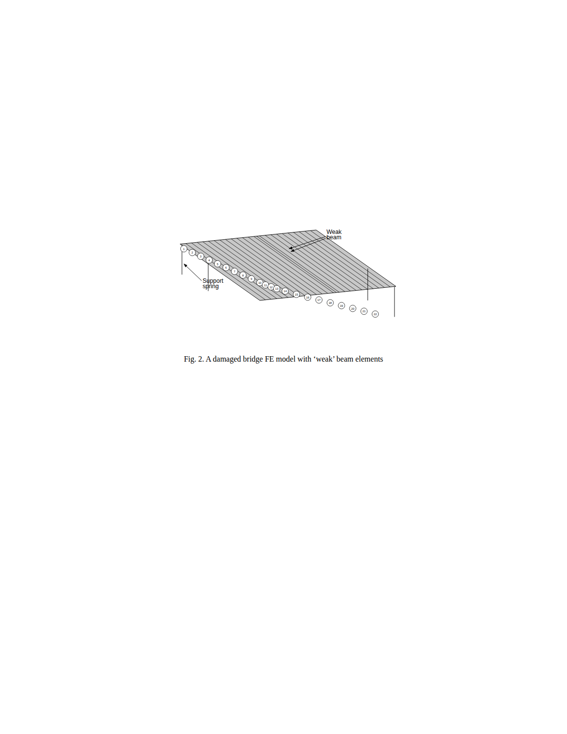1 2 3 4 5 6 7 8 9 10 11 12 13 14 15 16 17 18 19 20 21 22 Weak beam Support spring
Fig. 2. A damaged bridge FE model with ‘weak’ beam elements